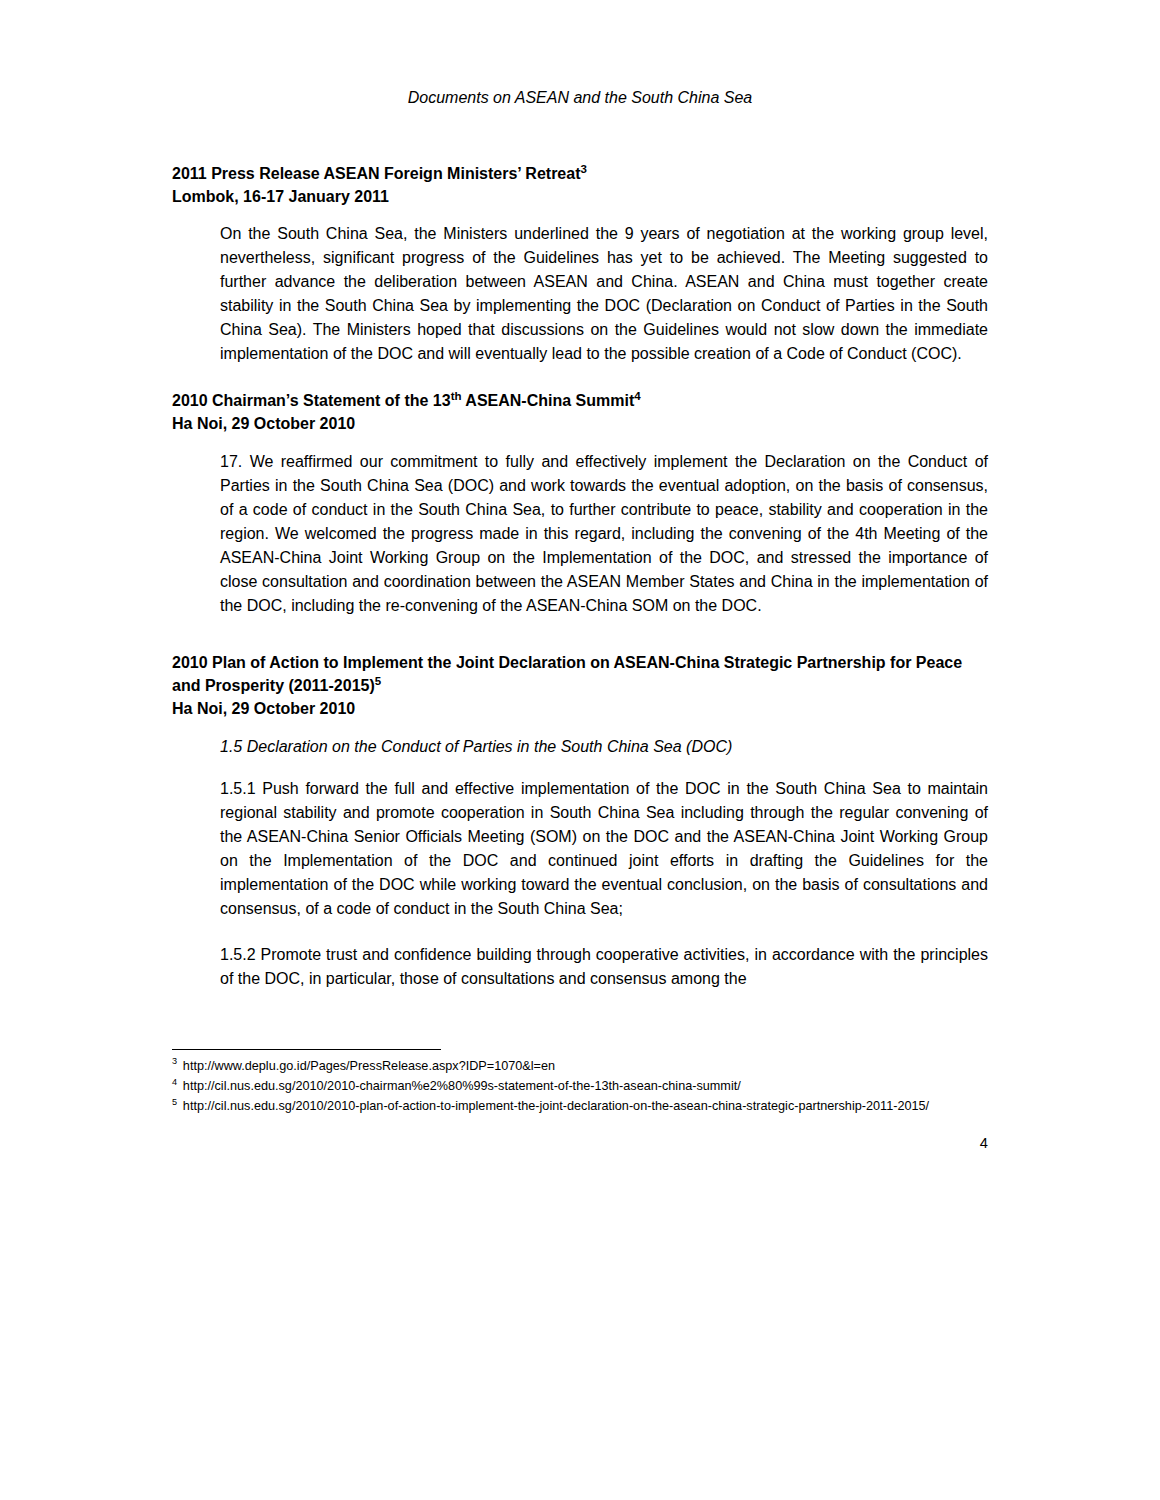Documents on ASEAN and the South China Sea
2011 Press Release ASEAN Foreign Ministers’ Retreat3
Lombok, 16-17 January 2011
On the South China Sea, the Ministers underlined the 9 years of negotiation at the working group level, nevertheless, significant progress of the Guidelines has yet to be achieved. The Meeting suggested to further advance the deliberation between ASEAN and China. ASEAN and China must together create stability in the South China Sea by implementing the DOC (Declaration on Conduct of Parties in the South China Sea). The Ministers hoped that discussions on the Guidelines would not slow down the immediate implementation of the DOC and will eventually lead to the possible creation of a Code of Conduct (COC).
2010 Chairman’s Statement of the 13th ASEAN-China Summit4
Ha Noi, 29 October 2010
17. We reaffirmed our commitment to fully and effectively implement the Declaration on the Conduct of Parties in the South China Sea (DOC) and work towards the eventual adoption, on the basis of consensus, of a code of conduct in the South China Sea, to further contribute to peace, stability and cooperation in the region. We welcomed the progress made in this regard, including the convening of the 4th Meeting of the ASEAN-China Joint Working Group on the Implementation of the DOC, and stressed the importance of close consultation and coordination between the ASEAN Member States and China in the implementation of the DOC, including the re-convening of the ASEAN-China SOM on the DOC.
2010 Plan of Action to Implement the Joint Declaration on ASEAN-China Strategic Partnership for Peace and Prosperity (2011-2015)5
Ha Noi, 29 October 2010
1.5 Declaration on the Conduct of Parties in the South China Sea (DOC)
1.5.1 Push forward the full and effective implementation of the DOC in the South China Sea to maintain regional stability and promote cooperation in South China Sea including through the regular convening of the ASEAN-China Senior Officials Meeting (SOM) on the DOC and the ASEAN-China Joint Working Group on the Implementation of the DOC and continued joint efforts in drafting the Guidelines for the implementation of the DOC while working toward the eventual conclusion, on the basis of consultations and consensus, of a code of conduct in the South China Sea;
1.5.2 Promote trust and confidence building through cooperative activities, in accordance with the principles of the DOC, in particular, those of consultations and consensus among the
3 http://www.deplu.go.id/Pages/PressRelease.aspx?IDP=1070&l=en
4 http://cil.nus.edu.sg/2010/2010-chairman%e2%80%99s-statement-of-the-13th-asean-china-summit/
5 http://cil.nus.edu.sg/2010/2010-plan-of-action-to-implement-the-joint-declaration-on-the-asean-china-strategic-partnership-2011-2015/
4